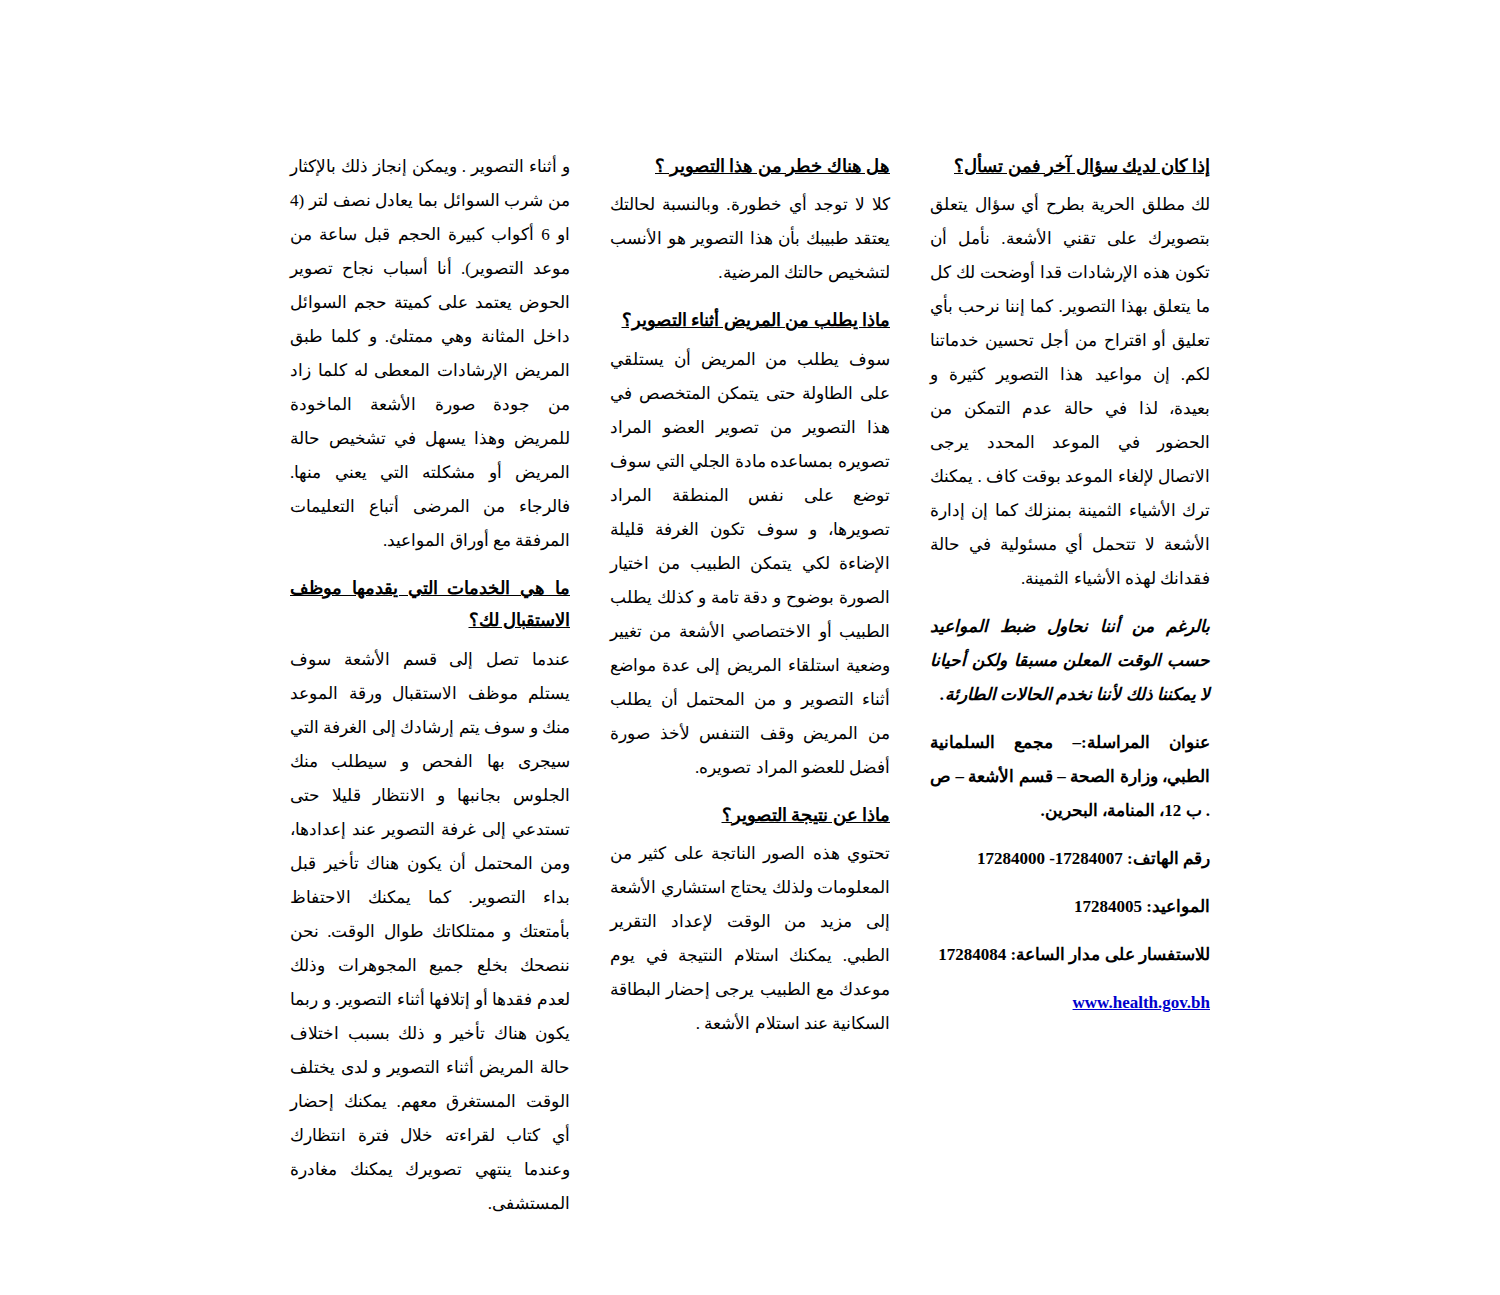إذا كان لديك سؤال آخر فمن تسأل؟
لك مطلق الحرية بطرح أي سؤال يتعلق بتصويرك على تقني الأشعة. نأمل أن تكون هذه الإرشادات قدا أوضحت لك كل ما يتعلق بهذا التصوير. كما إننا نرحب بأي تعليق أو اقتراح من أجل تحسين خدماتنا لكم. إن مواعيد هذا التصوير كثيرة و بعيدة، لذا في حالة عدم التمكن من الحضور في الموعد المحدد يرجى الاتصال لإلغاء الموعد بوقت كاف . يمكنك ترك الأشياء الثمينة بمنزلك كما إن إدارة الأشعة لا تتحمل أي مسئولية في حالة فقدانك لهذه الأشياء الثمينة.
بالرغم من أننا نحاول ضبط المواعيد حسب الوقت المعلن مسبقا ولكن أحيانا لا يمكننا ذلك لأننا نخدم الحالات الطارئة.
عنوان المراسلة:– مجمع السلمانية الطبي، وزارة الصحة – قسم الأشعة – ص . ب 12، المنامة، البحرين.
رقم الهاتف: 17284000 -17284007
المواعيد: 17284005
للاستفسار على مدار الساعة: 17284084
www.health.gov.bh
هل هناك خطر من هذا التصوير ؟
كلا لا توجد أي خطورة. وبالنسبة لحالتك يعتقد طبيبك بأن هذا التصوير هو الأنسب لتشخيص حالتك المرضية.
ماذا يطلب من المريض أثناء التصوير؟
سوف يطلب من المريض أن يستلقي على الطاولة حتى يتمكن المتخصص في هذا التصوير من تصوير العضو المراد تصويره بمساعده مادة الجلي التي سوف توضع على نفس المنطقة المراد تصويرها، و سوف تكون الغرفة قليلة الإضاءة لكي يتمكن الطبيب من اختيار الصورة بوضوح و دقة تامة و كذلك يطلب الطبيب أو الاختصاصي الأشعة من تغيير وضعية استلقاء المريض إلى عدة مواضع أثناء التصوير و من المحتمل أن يطلب من المريض وقف التنفس لأخذ صورة أفضل للعضو المراد تصويره.
ماذا عن نتيجة التصوير؟
تحتوي هذه الصور الناتجة على كثير من المعلومات ولذلك يحتاج استشاري الأشعة إلى مزيد من الوقت لإعداد التقرير الطبي. يمكنك استلام النتيجة في يوم موعدك مع الطبيب يرجى إحضار البطاقة السكانية عند استلام الأشعة .
و أثناء التصوير . ويمكن إنجاز ذلك بالإكثار من شرب السوائل بما يعادل نصف لتر (4 او 6 أكواب كبيرة الحجم قبل ساعة من موعد التصوير). أنا أسباب نجاح تصوير الحوض يعتمد على كميتة حجم السوائل داخل المثانة وهي ممتلئ. و كلما طبق المريض الإرشادات المعطى له كلما زاد من جودة صورة الأشعة الماخودة للمريض وهذا يسهل في تشخيص حالة المريض أو مشكلته التي يعني منها. فالرجاء من المرضى أتباع التعليمات المرفقة مع أوراق المواعيد.
ما هي الخدمات التي يقدمها موظف الاستقبال لك؟
عندما تصل إلى قسم الأشعة سوف يستلم موظف الاستقبال ورقة الموعد منك و سوف يتم إرشادك إلى الغرفة التي سيجرى بها الفحص و سيطلب منك الجلوس بجانبها و الانتظار قليلا حتى تستدعي إلى غرفة التصوير عند إعدادها، ومن المحتمل أن يكون هناك تأخير قبل بداء التصوير. كما يمكنك الاحتفاظ بأمتعتك و ممتلكاتك طوال الوقت. نحن ننصحك بخلع جميع المجوهرات وذلك لعدم فقدها أو إتلافها أثناء التصوير. و ربما يكون هناك تأخير و ذلك بسبب اختلاف حالة المريض أثناء التصوير و لدى يختلف الوقت المستغرق معهم. يمكنك إحضار أي كتاب لقراءته خلال فترة انتظارك وعندما ينتهي تصويرك يمكنك مغادرة المستشفى.